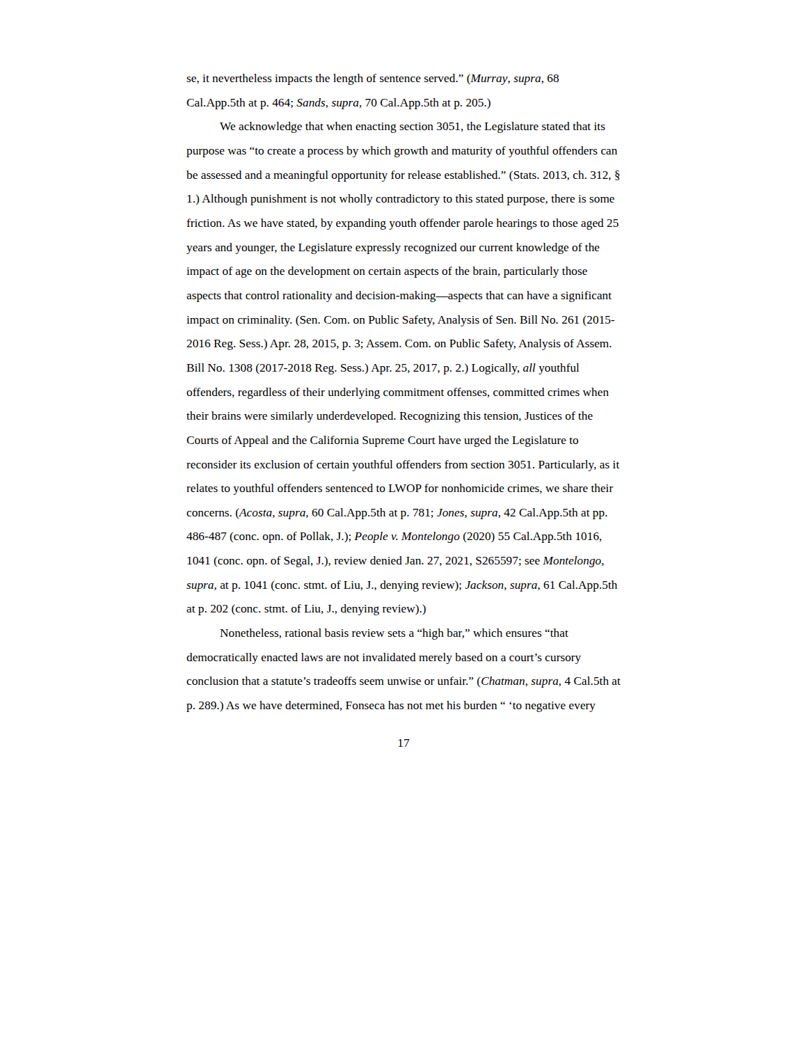se, it nevertheless impacts the length of sentence served.” (Murray, supra, 68 Cal.App.5th at p. 464; Sands, supra, 70 Cal.App.5th at p. 205.)
We acknowledge that when enacting section 3051, the Legislature stated that its purpose was “to create a process by which growth and maturity of youthful offenders can be assessed and a meaningful opportunity for release established.” (Stats. 2013, ch. 312, § 1.) Although punishment is not wholly contradictory to this stated purpose, there is some friction. As we have stated, by expanding youth offender parole hearings to those aged 25 years and younger, the Legislature expressly recognized our current knowledge of the impact of age on the development on certain aspects of the brain, particularly those aspects that control rationality and decision-making—aspects that can have a significant impact on criminality. (Sen. Com. on Public Safety, Analysis of Sen. Bill No. 261 (2015-2016 Reg. Sess.) Apr. 28, 2015, p. 3; Assem. Com. on Public Safety, Analysis of Assem. Bill No. 1308 (2017-2018 Reg. Sess.) Apr. 25, 2017, p. 2.) Logically, all youthful offenders, regardless of their underlying commitment offenses, committed crimes when their brains were similarly underdeveloped. Recognizing this tension, Justices of the Courts of Appeal and the California Supreme Court have urged the Legislature to reconsider its exclusion of certain youthful offenders from section 3051. Particularly, as it relates to youthful offenders sentenced to LWOP for nonhomicide crimes, we share their concerns. (Acosta, supra, 60 Cal.App.5th at p. 781; Jones, supra, 42 Cal.App.5th at pp. 486-487 (conc. opn. of Pollak, J.); People v. Montelongo (2020) 55 Cal.App.5th 1016, 1041 (conc. opn. of Segal, J.), review denied Jan. 27, 2021, S265597; see Montelongo, supra, at p. 1041 (conc. stmt. of Liu, J., denying review); Jackson, supra, 61 Cal.App.5th at p. 202 (conc. stmt. of Liu, J., denying review).)
Nonetheless, rational basis review sets a “high bar,” which ensures “that democratically enacted laws are not invalidated merely based on a court’s cursory conclusion that a statute’s tradeoffs seem unwise or unfair.” (Chatman, supra, 4 Cal.5th at p. 289.) As we have determined, Fonseca has not met his burden “ ‘to negative every
17